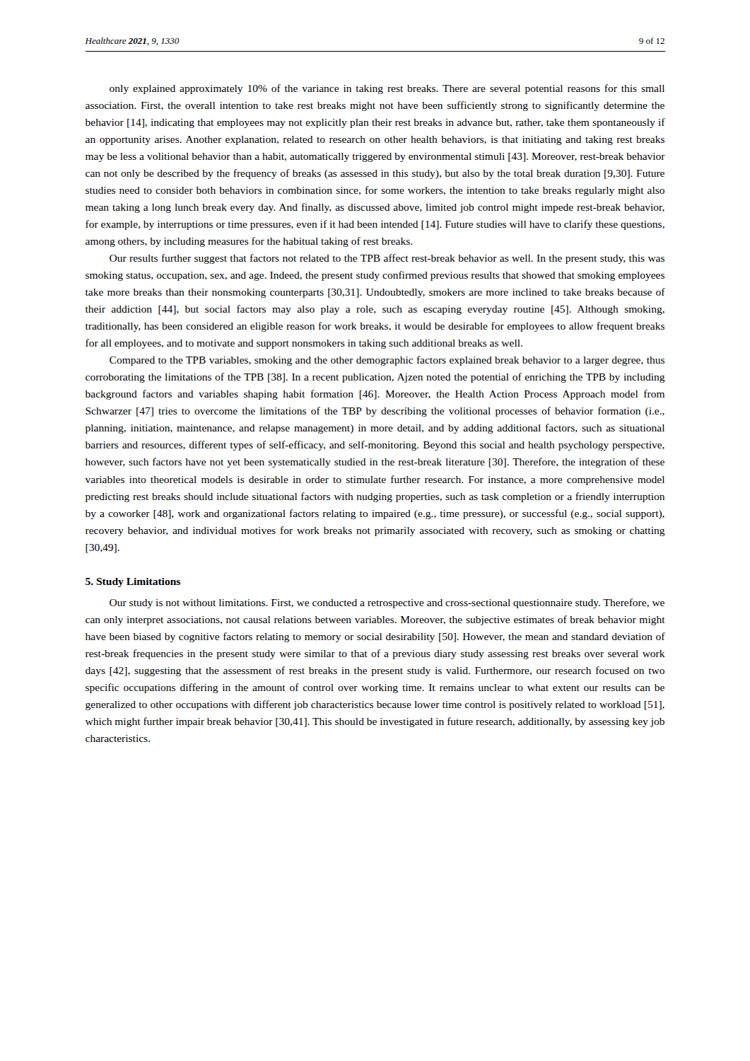Healthcare 2021, 9, 1330 9 of 12
only explained approximately 10% of the variance in taking rest breaks. There are several potential reasons for this small association. First, the overall intention to take rest breaks might not have been sufficiently strong to significantly determine the behavior [14], indicating that employees may not explicitly plan their rest breaks in advance but, rather, take them spontaneously if an opportunity arises. Another explanation, related to research on other health behaviors, is that initiating and taking rest breaks may be less a volitional behavior than a habit, automatically triggered by environmental stimuli [43]. Moreover, rest-break behavior can not only be described by the frequency of breaks (as assessed in this study), but also by the total break duration [9,30]. Future studies need to consider both behaviors in combination since, for some workers, the intention to take breaks regularly might also mean taking a long lunch break every day. And finally, as discussed above, limited job control might impede rest-break behavior, for example, by interruptions or time pressures, even if it had been intended [14]. Future studies will have to clarify these questions, among others, by including measures for the habitual taking of rest breaks.
Our results further suggest that factors not related to the TPB affect rest-break behavior as well. In the present study, this was smoking status, occupation, sex, and age. Indeed, the present study confirmed previous results that showed that smoking employees take more breaks than their nonsmoking counterparts [30,31]. Undoubtedly, smokers are more inclined to take breaks because of their addiction [44], but social factors may also play a role, such as escaping everyday routine [45]. Although smoking, traditionally, has been considered an eligible reason for work breaks, it would be desirable for employees to allow frequent breaks for all employees, and to motivate and support nonsmokers in taking such additional breaks as well.
Compared to the TPB variables, smoking and the other demographic factors explained break behavior to a larger degree, thus corroborating the limitations of the TPB [38]. In a recent publication, Ajzen noted the potential of enriching the TPB by including background factors and variables shaping habit formation [46]. Moreover, the Health Action Process Approach model from Schwarzer [47] tries to overcome the limitations of the TBP by describing the volitional processes of behavior formation (i.e., planning, initiation, maintenance, and relapse management) in more detail, and by adding additional factors, such as situational barriers and resources, different types of self-efficacy, and self-monitoring. Beyond this social and health psychology perspective, however, such factors have not yet been systematically studied in the rest-break literature [30]. Therefore, the integration of these variables into theoretical models is desirable in order to stimulate further research. For instance, a more comprehensive model predicting rest breaks should include situational factors with nudging properties, such as task completion or a friendly interruption by a coworker [48], work and organizational factors relating to impaired (e.g., time pressure), or successful (e.g., social support), recovery behavior, and individual motives for work breaks not primarily associated with recovery, such as smoking or chatting [30,49].
5. Study Limitations
Our study is not without limitations. First, we conducted a retrospective and cross-sectional questionnaire study. Therefore, we can only interpret associations, not causal relations between variables. Moreover, the subjective estimates of break behavior might have been biased by cognitive factors relating to memory or social desirability [50]. However, the mean and standard deviation of rest-break frequencies in the present study were similar to that of a previous diary study assessing rest breaks over several work days [42], suggesting that the assessment of rest breaks in the present study is valid. Furthermore, our research focused on two specific occupations differing in the amount of control over working time. It remains unclear to what extent our results can be generalized to other occupations with different job characteristics because lower time control is positively related to workload [51], which might further impair break behavior [30,41]. This should be investigated in future research, additionally, by assessing key job characteristics.